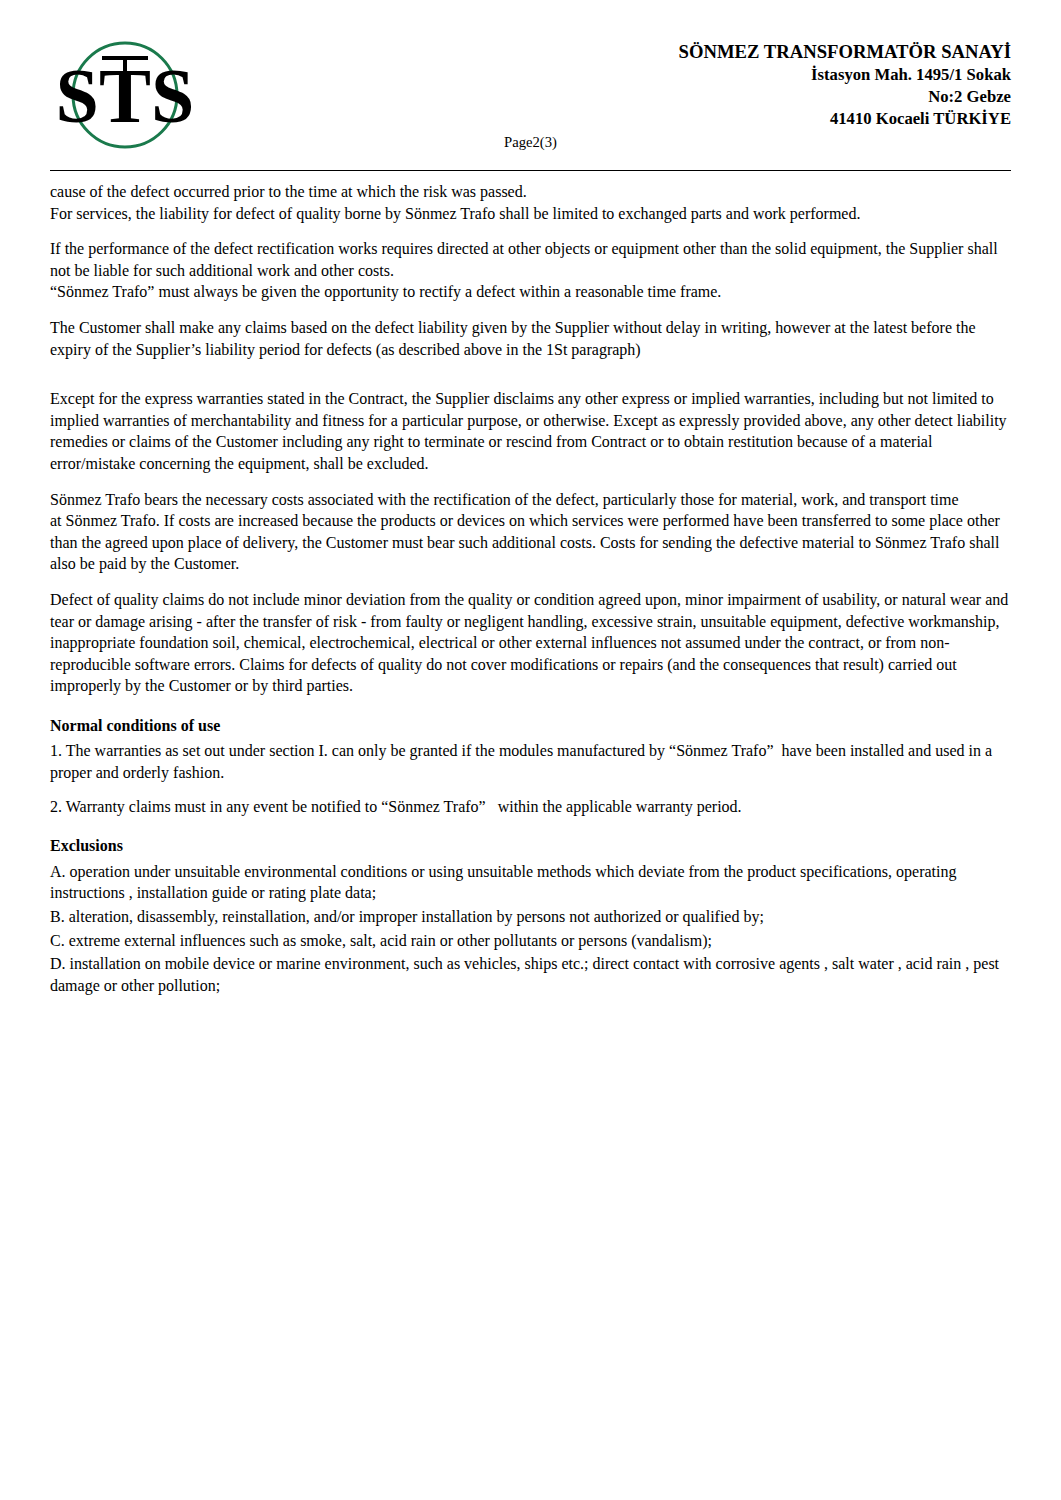STS
SÖNMEZ TRANSFORMATÖR SANAYİ
İstasyon Mah. 1495/1 Sokak
No:2 Gebze
41410 Kocaeli TÜRKİYE
Page2(3)
cause of the defect occurred prior to the time at which the risk was passed.
For services, the liability for defect of quality borne by Sönmez Trafo shall be limited to exchanged parts and work performed.
If the performance of the defect rectification works requires directed at other objects or equipment other than the solid equipment, the Supplier shall not be liable for such additional work and other costs.
“Sönmez Trafo” must always be given the opportunity to rectify a defect within a reasonable time frame.
The Customer shall make any claims based on the defect liability given by the Supplier without delay in writing, however at the latest before the expiry of the Supplier’s liability period for defects (as described above in the 1St paragraph)
Except for the express warranties stated in the Contract, the Supplier disclaims any other express or implied warranties, including but not limited to implied warranties of merchantability and fitness for a particular purpose, or otherwise. Except as expressly provided above, any other detect liability remedies or claims of the Customer including any right to terminate or rescind from Contract or to obtain restitution because of a material error/mistake concerning the equipment, shall be excluded.
Sönmez Trafo bears the necessary costs associated with the rectification of the defect, particularly those for material, work, and transport time
at Sönmez Trafo. If costs are increased because the products or devices on which services were performed have been transferred to some place other than the agreed upon place of delivery, the Customer must bear such additional costs. Costs for sending the defective material to Sönmez Trafo shall also be paid by the Customer.
Defect of quality claims do not include minor deviation from the quality or condition agreed upon, minor impairment of usability, or natural wear and tear or damage arising - after the transfer of risk - from faulty or negligent handling, excessive strain, unsuitable equipment, defective workmanship, inappropriate foundation soil, chemical, electrochemical, electrical or other external influences not assumed under the contract, or from non-reproducible software errors. Claims for defects of quality do not cover modifications or repairs (and the consequences that result) carried out improperly by the Customer or by third parties.
Normal conditions of use
1. The warranties as set out under section I. can only be granted if the modules manufactured by “Sönmez Trafo” have been installed and used in a proper and orderly fashion.
2. Warranty claims must in any event be notified to “Sönmez Trafo” within the applicable warranty period.
Exclusions
A. operation under unsuitable environmental conditions or using unsuitable methods which deviate from the product specifications, operating instructions , installation guide or rating plate data;
B. alteration, disassembly, reinstallation, and/or improper installation by persons not authorized or qualified by;
C. extreme external influences such as smoke, salt, acid rain or other pollutants or persons (vandalism);
D. installation on mobile device or marine environment, such as vehicles, ships etc.; direct contact with corrosive agents , salt water , acid rain , pest damage or other pollution;